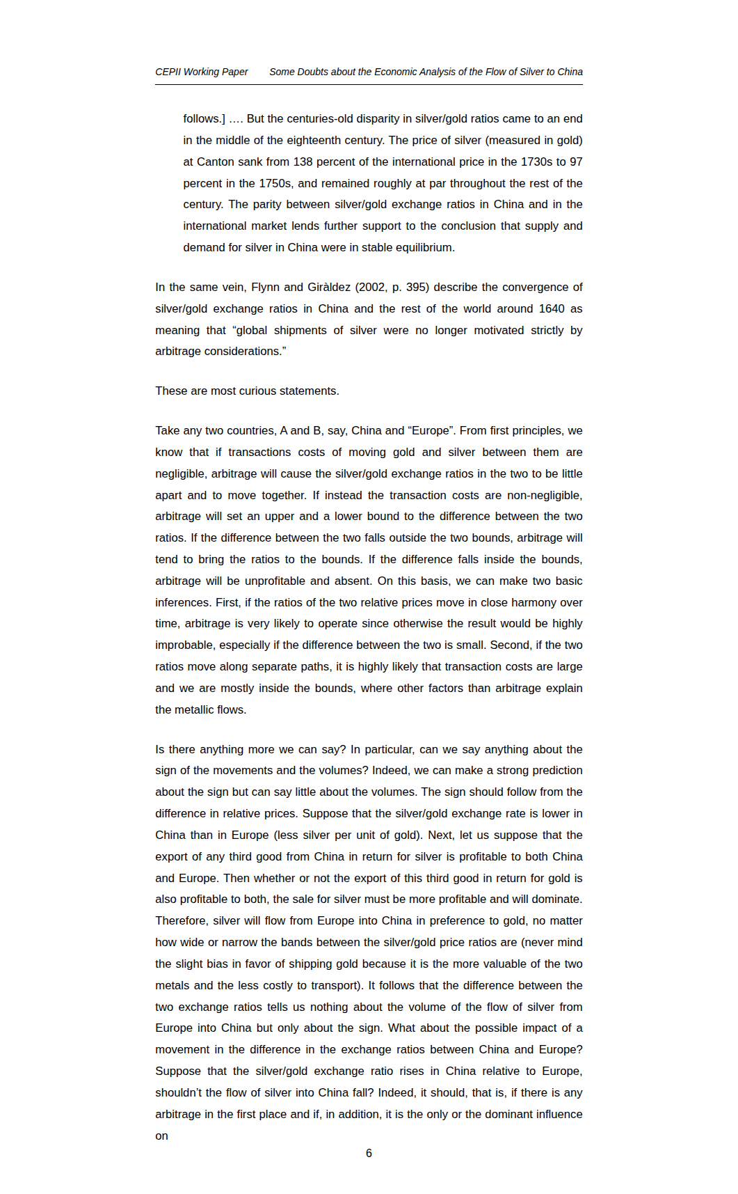CEPII Working Paper Some Doubts about the Economic Analysis of the Flow of Silver to China in 1550-1820
follows.] …. But the centuries-old disparity in silver/gold ratios came to an end in the middle of the eighteenth century. The price of silver (measured in gold) at Canton sank from 138 percent of the international price in the 1730s to 97 percent in the 1750s, and remained roughly at par throughout the rest of the century. The parity between silver/gold exchange ratios in China and in the international market lends further support to the conclusion that supply and demand for silver in China were in stable equilibrium.
In the same vein, Flynn and Giràldez (2002, p. 395) describe the convergence of silver/gold exchange ratios in China and the rest of the world around 1640 as meaning that “global shipments of silver were no longer motivated strictly by arbitrage considerations.”
These are most curious statements.
Take any two countries, A and B, say, China and “Europe”. From first principles, we know that if transactions costs of moving gold and silver between them are negligible, arbitrage will cause the silver/gold exchange ratios in the two to be little apart and to move together. If instead the transaction costs are non-negligible, arbitrage will set an upper and a lower bound to the difference between the two ratios. If the difference between the two falls outside the two bounds, arbitrage will tend to bring the ratios to the bounds. If the difference falls inside the bounds, arbitrage will be unprofitable and absent. On this basis, we can make two basic inferences. First, if the ratios of the two relative prices move in close harmony over time, arbitrage is very likely to operate since otherwise the result would be highly improbable, especially if the difference between the two is small. Second, if the two ratios move along separate paths, it is highly likely that transaction costs are large and we are mostly inside the bounds, where other factors than arbitrage explain the metallic flows.
Is there anything more we can say? In particular, can we say anything about the sign of the movements and the volumes? Indeed, we can make a strong prediction about the sign but can say little about the volumes. The sign should follow from the difference in relative prices. Suppose that the silver/gold exchange rate is lower in China than in Europe (less silver per unit of gold). Next, let us suppose that the export of any third good from China in return for silver is profitable to both China and Europe. Then whether or not the export of this third good in return for gold is also profitable to both, the sale for silver must be more profitable and will dominate. Therefore, silver will flow from Europe into China in preference to gold, no matter how wide or narrow the bands between the silver/gold price ratios are (never mind the slight bias in favor of shipping gold because it is the more valuable of the two metals and the less costly to transport). It follows that the difference between the two exchange ratios tells us nothing about the volume of the flow of silver from Europe into China but only about the sign. What about the possible impact of a movement in the difference in the exchange ratios between China and Europe? Suppose that the silver/gold exchange ratio rises in China relative to Europe, shouldn’t the flow of silver into China fall? Indeed, it should, that is, if there is any arbitrage in the first place and if, in addition, it is the only or the dominant influence on
6